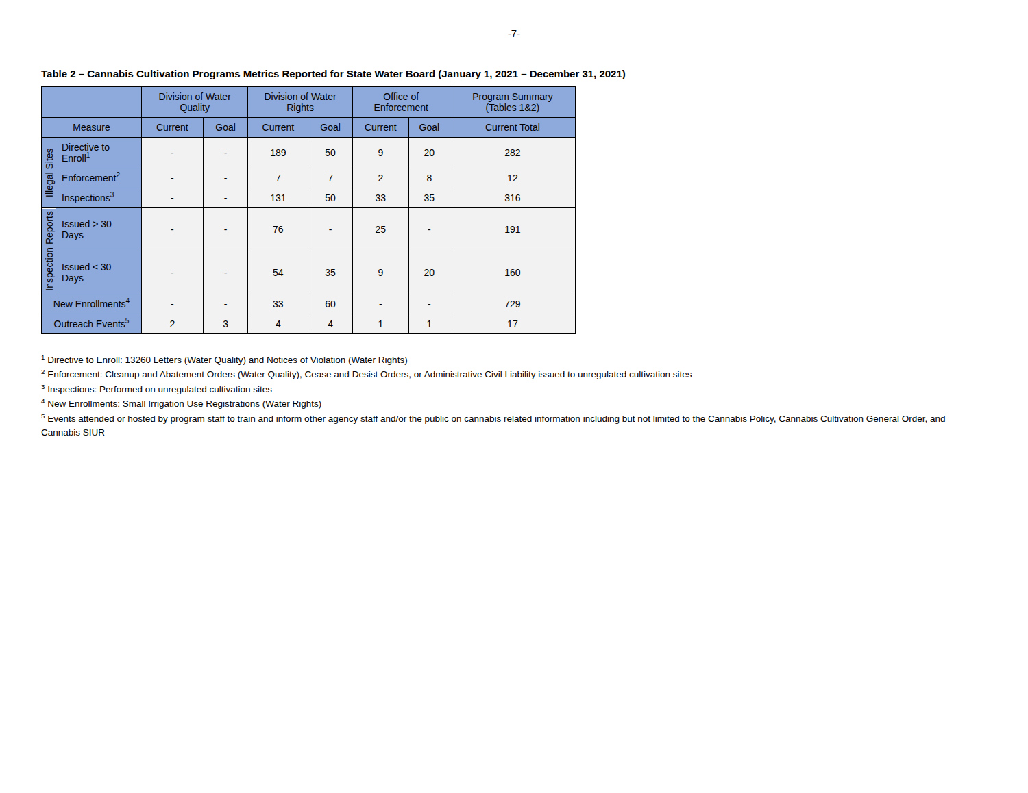-7-
Table 2 – Cannabis Cultivation Programs Metrics Reported for State Water Board (January 1, 2021 – December 31, 2021)
| | Division of Water Quality | Division of Water Rights | Office of Enforcement | Program Summary (Tables 1&2) |
| --- | --- | --- | --- | --- |
| Measure | Current | Goal | Current | Goal | Current | Goal | Current Total |
| Illegal Sites | Directive to Enroll 1 | - | - | 189 | 50 | 9 | 20 | 282 |
| Enforcement 2 | - | - | 7 | 7 | 2 | 8 | 12 |
| Inspections 3 | - | - | 131 | 50 | 33 | 35 | 316 |
| Inspection Reports | Issued > 30 Days | - | - | 76 | - | 25 | - | 191 |
| Issued ≤ 30 Days | - | - | 54 | 35 | 9 | 20 | 160 |
| New Enrollments 4 | - | - | 33 | 60 | - | - | 729 |
| Outreach Events 5 | 2 | 3 | 4 | 4 | 1 | 1 | 17 |
1 Directive to Enroll: 13260 Letters (Water Quality) and Notices of Violation (Water Rights)
2 Enforcement: Cleanup and Abatement Orders (Water Quality), Cease and Desist Orders, or Administrative Civil Liability issued to unregulated cultivation sites
3 Inspections: Performed on unregulated cultivation sites
4 New Enrollments: Small Irrigation Use Registrations (Water Rights)
5 Events attended or hosted by program staff to train and inform other agency staff and/or the public on cannabis related information including but not limited to the Cannabis Policy, Cannabis Cultivation General Order, and Cannabis SIUR